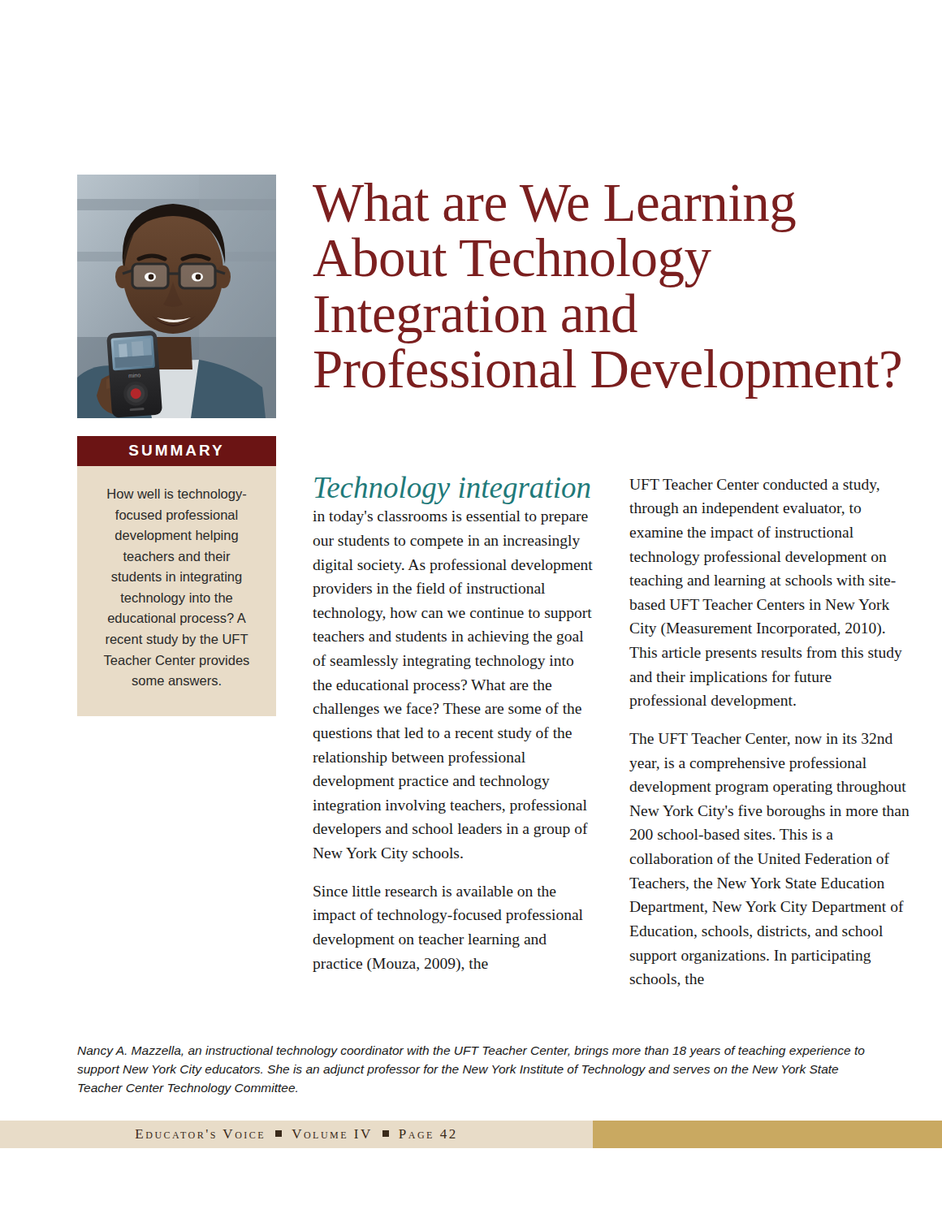mino
SUMMARY
How well is technology-focused professional development helping teachers and their students in integrating technology into the educational process? A recent study by the UFT Teacher Center provides some answers.
What are We Learning About Technology Integration and Professional Development?
Technology integration in today's classrooms is essential to prepare our students to compete in an increasingly digital society. As professional development providers in the field of instructional technology, how can we continue to support teachers and students in achieving the goal of seamlessly integrating technology into the educational process? What are the challenges we face? These are some of the questions that led to a recent study of the relationship between professional development practice and technology integration involving teachers, professional developers and school leaders in a group of New York City schools.
Since little research is available on the impact of technology-focused professional development on teacher learning and practice (Mouza, 2009), the
UFT Teacher Center conducted a study, through an independent evaluator, to examine the impact of instructional technology professional development on teaching and learning at schools with site-based UFT Teacher Centers in New York City (Measurement Incorporated, 2010). This article presents results from this study and their implications for future professional development.
The UFT Teacher Center, now in its 32nd year, is a comprehensive professional development program operating throughout New York City's five boroughs in more than 200 school-based sites. This is a collaboration of the United Federation of Teachers, the New York State Education Department, New York City Department of Education, schools, districts, and school support organizations. In participating schools, the
Nancy A. Mazzella, an instructional technology coordinator with the UFT Teacher Center, brings more than 18 years of teaching experience to support New York City educators. She is an adjunct professor for the New York Institute of Technology and serves on the New York State Teacher Center Technology Committee.
Educator's Voice Volume IV Page 42